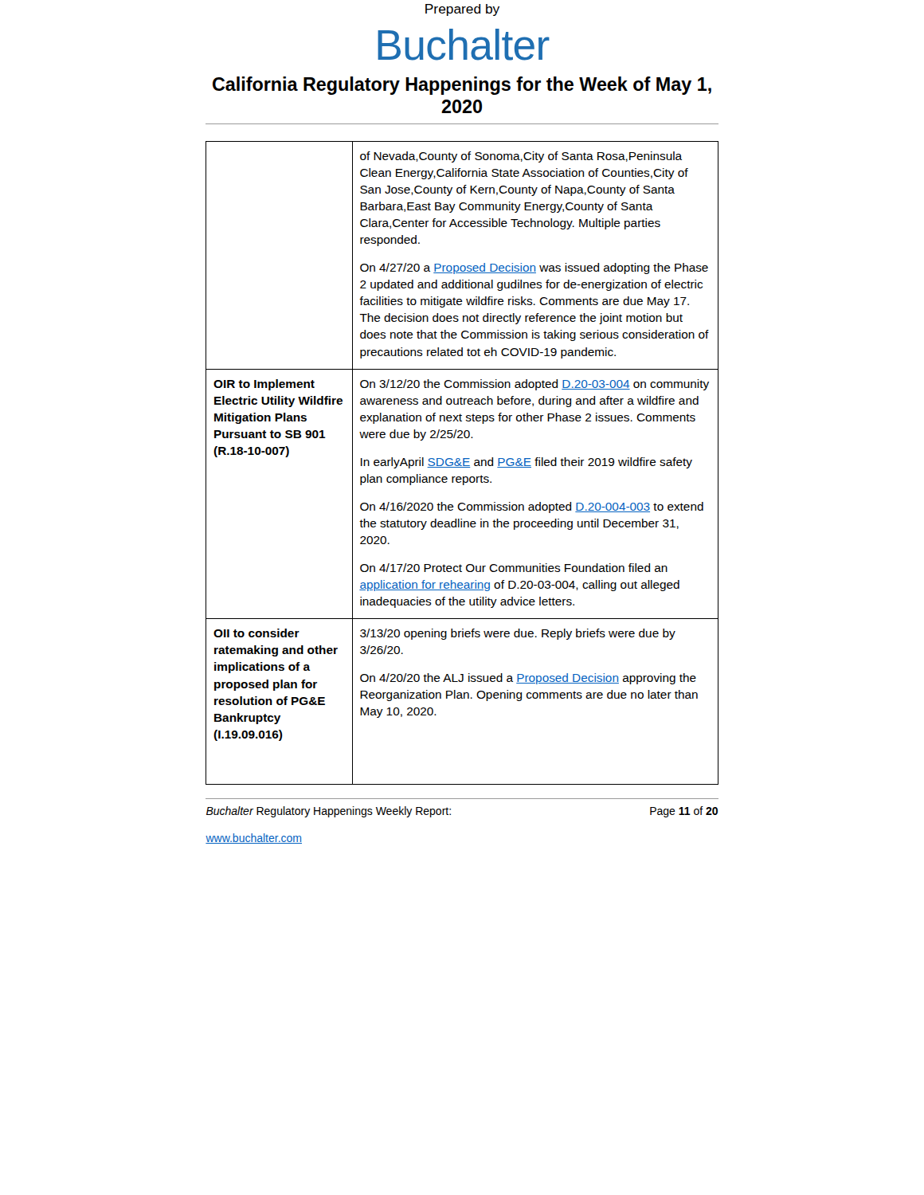Prepared by
Buchalter
California Regulatory Happenings for the Week of May 1, 2020
| | of Nevada,County of Sonoma,City of Santa Rosa,Peninsula Clean Energy,California State Association of Counties,City of San Jose,County of Kern,County of Napa,County of Santa Barbara,East Bay Community Energy,County of Santa Clara,Center for Accessible Technology. Multiple parties responded. On 4/27/20 a Proposed Decision was issued adopting the Phase 2 updated and additional gudilnes for de-energization of electric facilities to mitigate wildfire risks. Comments are due May 17. The decision does not directly reference the joint motion but does note that the Commission is taking serious consideration of precautions related tot eh COVID-19 pandemic. |
| OIR to Implement Electric Utility Wildfire Mitigation Plans Pursuant to SB 901 (R.18-10-007) | On 3/12/20 the Commission adopted D.20-03-004 on community awareness and outreach before, during and after a wildfire and explanation of next steps for other Phase 2 issues. Comments were due by 2/25/20. In earlyApril SDG&E and PG&E filed their 2019 wildfire safety plan compliance reports. On 4/16/2020 the Commission adopted D.20-004-003 to extend the statutory deadline in the proceeding until December 31, 2020. On 4/17/20 Protect Our Communities Foundation filed an application for rehearing of D.20-03-004, calling out alleged inadequacies of the utility advice letters. |
| OII to consider ratemaking and other implications of a proposed plan for resolution of PG&E Bankruptcy (I.19.09.016) | 3/13/20 opening briefs were due. Reply briefs were due by 3/26/20. On 4/20/20 the ALJ issued a Proposed Decision approving the Reorganization Plan. Opening comments are due no later than May 10, 2020. |
Buchalter Regulatory Happenings Weekly Report:
Page 11 of 20
www.buchalter.com